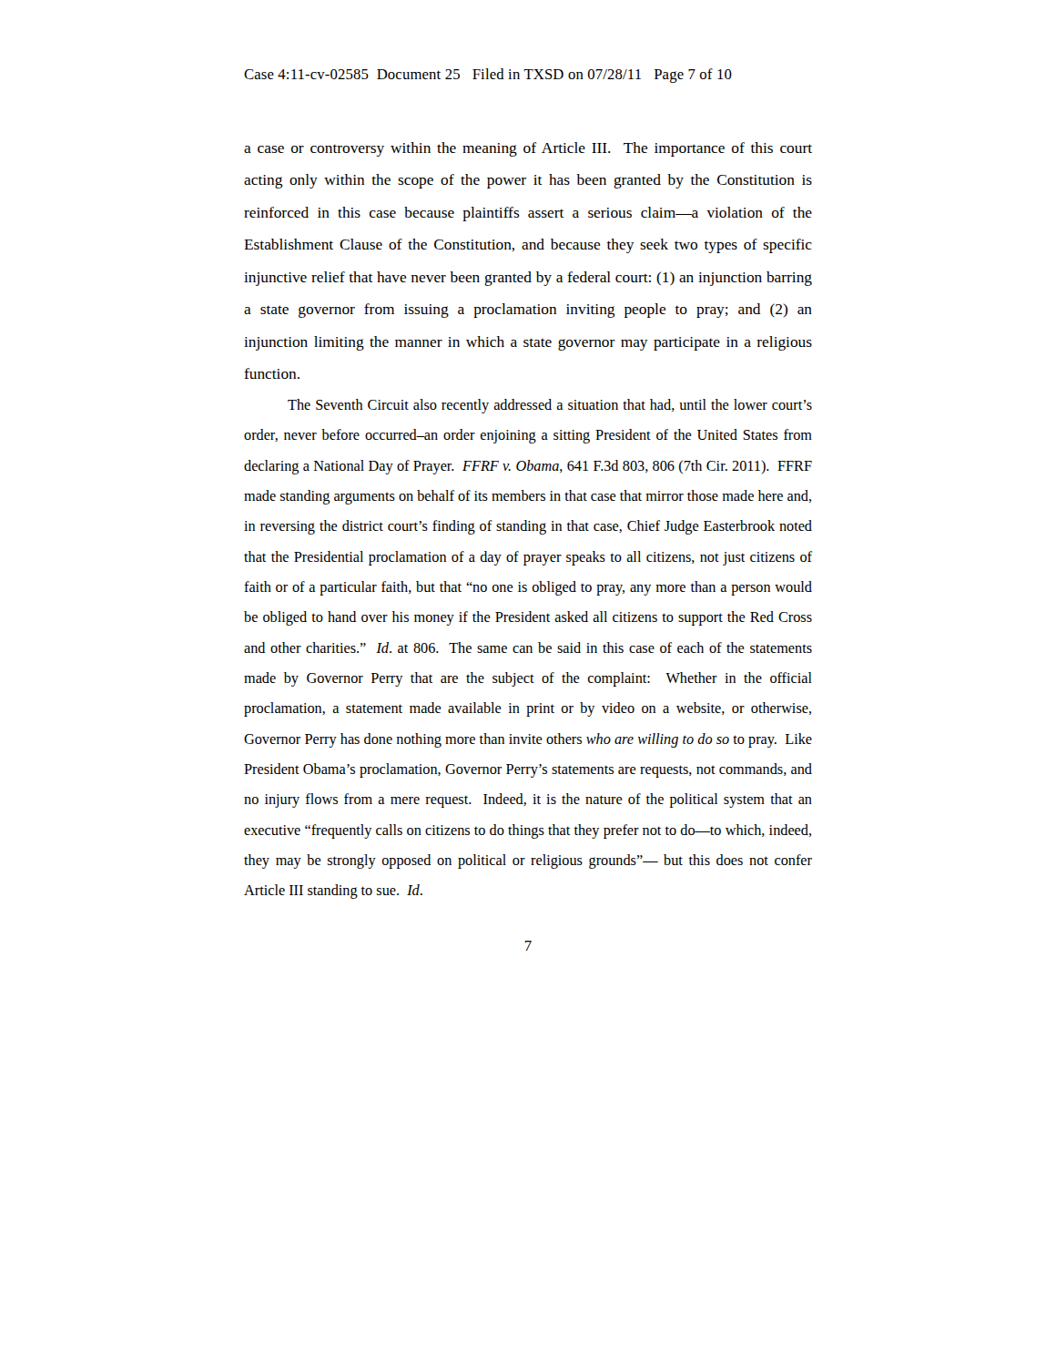Case 4:11-cv-02585 Document 25 Filed in TXSD on 07/28/11 Page 7 of 10
a case or controversy within the meaning of Article III. The importance of this court acting only within the scope of the power it has been granted by the Constitution is reinforced in this case because plaintiffs assert a serious claim—a violation of the Establishment Clause of the Constitution, and because they seek two types of specific injunctive relief that have never been granted by a federal court: (1) an injunction barring a state governor from issuing a proclamation inviting people to pray; and (2) an injunction limiting the manner in which a state governor may participate in a religious function.
The Seventh Circuit also recently addressed a situation that had, until the lower court’s order, never before occurred–an order enjoining a sitting President of the United States from declaring a National Day of Prayer. FFRF v. Obama, 641 F.3d 803, 806 (7th Cir. 2011). FFRF made standing arguments on behalf of its members in that case that mirror those made here and, in reversing the district court’s finding of standing in that case, Chief Judge Easterbrook noted that the Presidential proclamation of a day of prayer speaks to all citizens, not just citizens of faith or of a particular faith, but that “no one is obliged to pray, any more than a person would be obliged to hand over his money if the President asked all citizens to support the Red Cross and other charities.” Id. at 806. The same can be said in this case of each of the statements made by Governor Perry that are the subject of the complaint: Whether in the official proclamation, a statement made available in print or by video on a website, or otherwise, Governor Perry has done nothing more than invite others who are willing to do so to pray. Like President Obama’s proclamation, Governor Perry’s statements are requests, not commands, and no injury flows from a mere request. Indeed, it is the nature of the political system that an executive “frequently calls on citizens to do things that they prefer not to do—to which, indeed, they may be strongly opposed on political or religious grounds”— but this does not confer Article III standing to sue. Id.
7